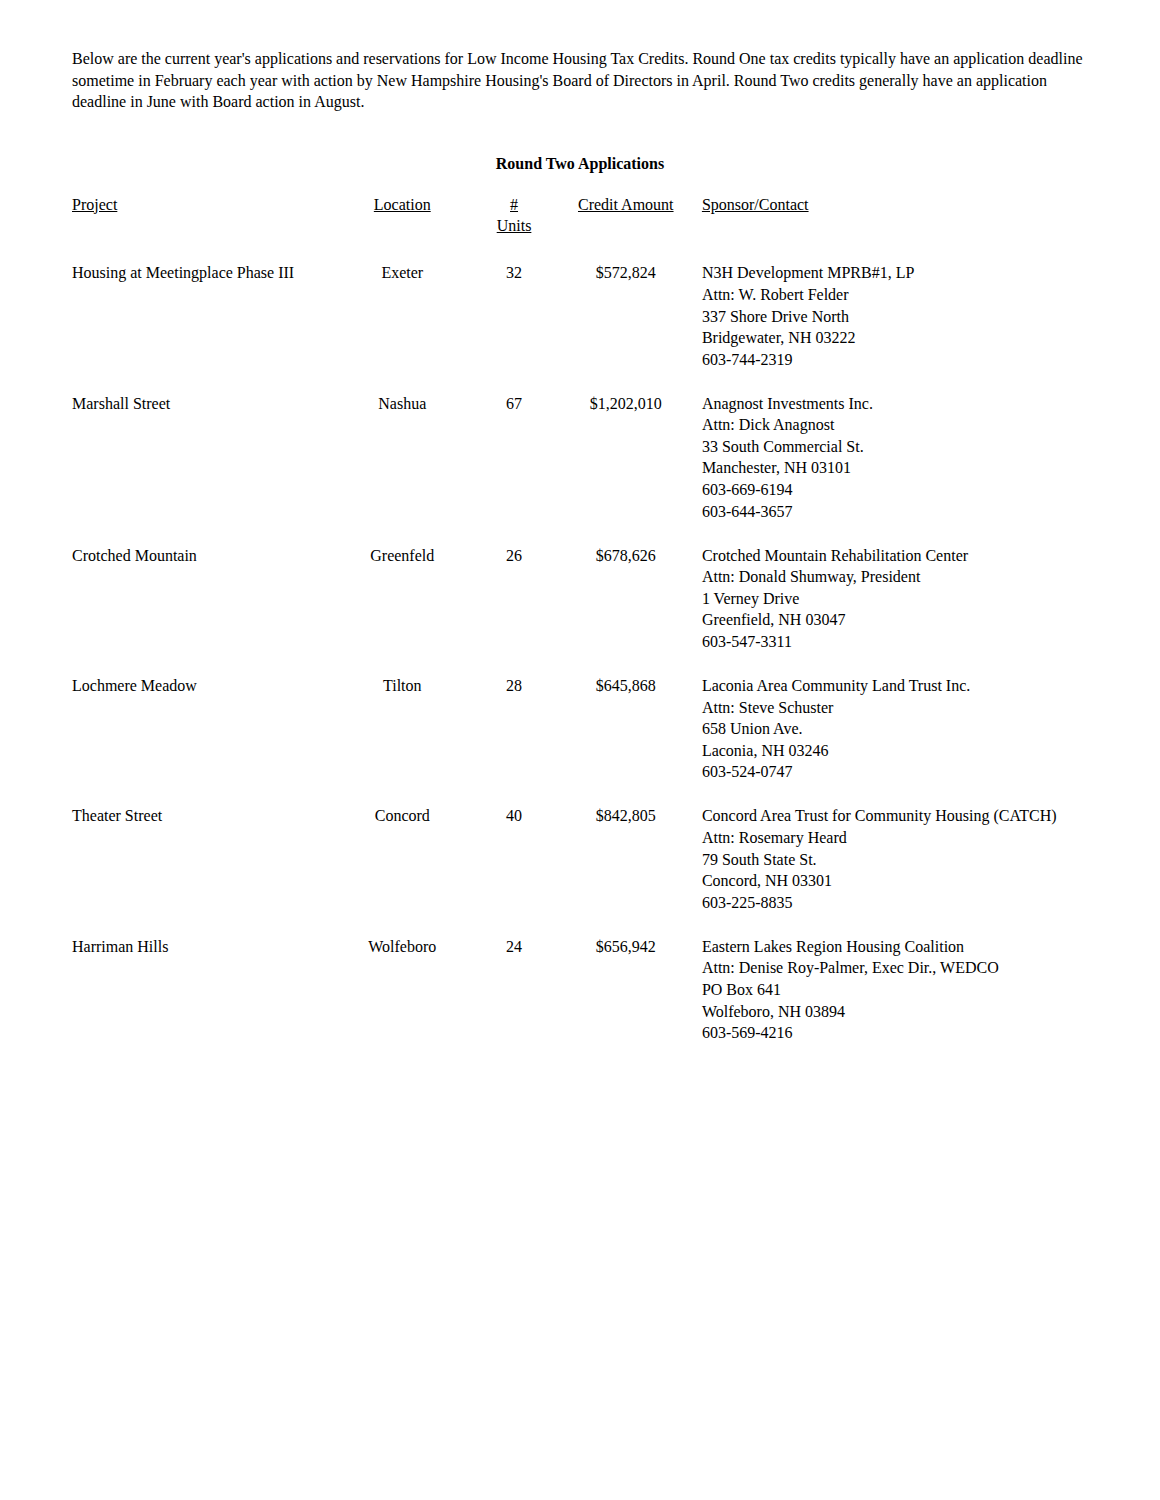Below are the current year's applications and reservations for Low Income Housing Tax Credits. Round One tax credits typically have an application deadline sometime in February each year with action by New Hampshire Housing's Board of Directors in April. Round Two credits generally have an application deadline in June with Board action in August.
Round Two Applications
| Project | Location | # Units | Credit Amount | Sponsor/Contact |
| --- | --- | --- | --- | --- |
| Housing at Meetingplace Phase III | Exeter | 32 | $572,824 | N3H Development MPRB#1, LP Attn: W. Robert Felder 337 Shore Drive North Bridgewater, NH 03222 603-744-2319 |
| Marshall Street | Nashua | 67 | $1,202,010 | Anagnost Investments Inc. Attn: Dick Anagnost 33 South Commercial St. Manchester, NH 03101 603-669-6194 603-644-3657 |
| Crotched Mountain | Greenfeld | 26 | $678,626 | Crotched Mountain Rehabilitation Center Attn: Donald Shumway, President 1 Verney Drive Greenfield, NH 03047 603-547-3311 |
| Lochmere Meadow | Tilton | 28 | $645,868 | Laconia Area Community Land Trust Inc. Attn: Steve Schuster 658 Union Ave. Laconia, NH 03246 603-524-0747 |
| Theater Street | Concord | 40 | $842,805 | Concord Area Trust for Community Housing (CATCH) Attn: Rosemary Heard 79 South State St. Concord, NH 03301 603-225-8835 |
| Harriman Hills | Wolfeboro | 24 | $656,942 | Eastern Lakes Region Housing Coalition Attn: Denise Roy-Palmer, Exec Dir., WEDCO PO Box 641 Wolfeboro, NH 03894 603-569-4216 |